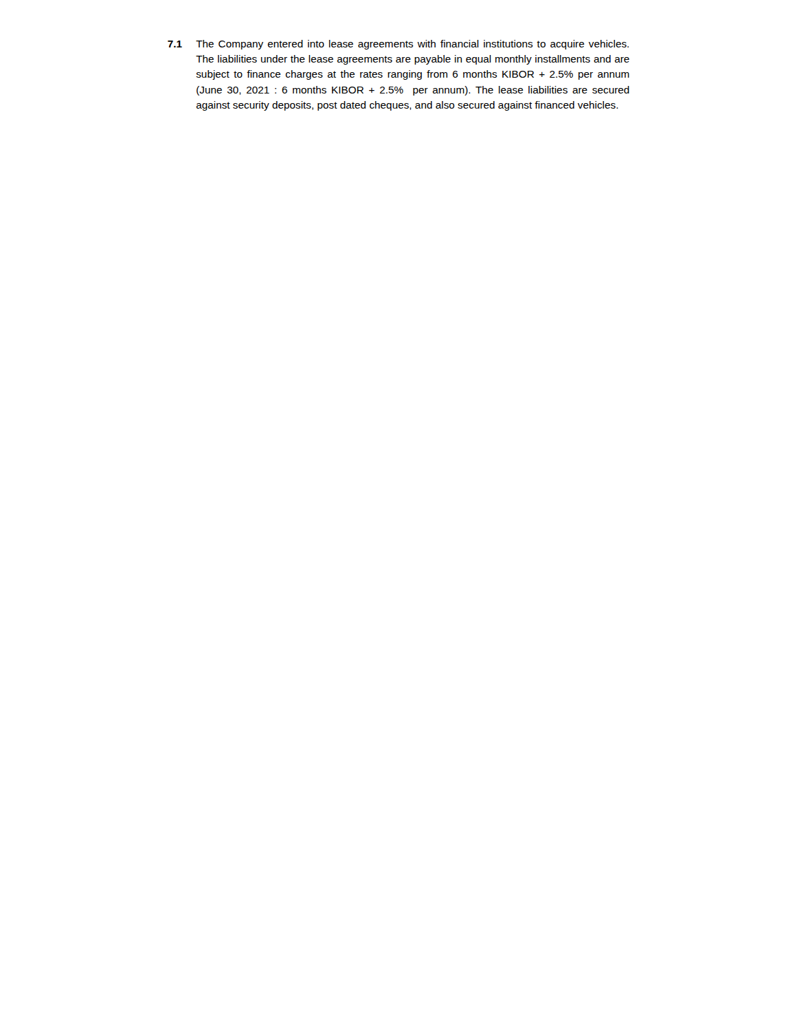7.1
The Company entered into lease agreements with financial institutions to acquire vehicles. The liabilities under the lease agreements are payable in equal monthly installments and are subject to finance charges at the rates ranging from 6 months KIBOR + 2.5% per annum (June 30, 2021 : 6 months KIBOR + 2.5% per annum). The lease liabilities are secured against security deposits, post dated cheques, and also secured against financed vehicles.